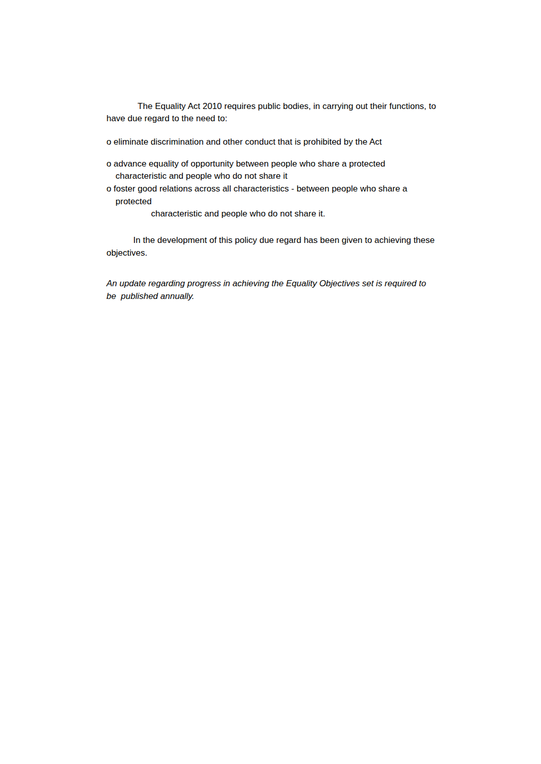The Equality Act 2010 requires public bodies, in carrying out their functions, to have due regard to the need to:
o eliminate discrimination and other conduct that is prohibited by the Act
o advance equality of opportunity between people who share a protected characteristic and people who do not share it
o foster good relations across all characteristics - between people who share a protected characteristic and people who do not share it.
In the development of this policy due regard has been given to achieving these objectives.
An update regarding progress in achieving the Equality Objectives set is required to be published annually.